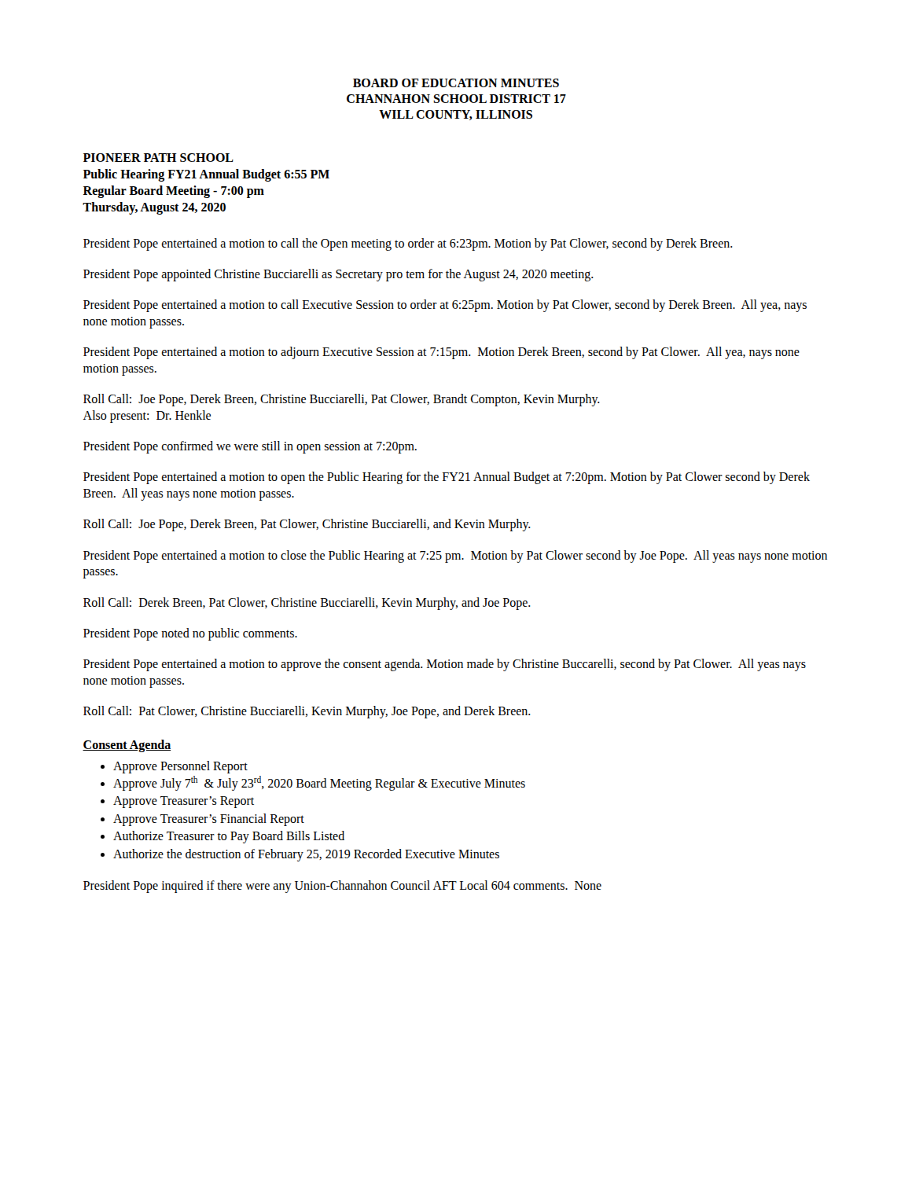BOARD OF EDUCATION MINUTES
CHANNAHON SCHOOL DISTRICT 17
WILL COUNTY, ILLINOIS
PIONEER PATH SCHOOL
Public Hearing FY21 Annual Budget 6:55 PM
Regular Board Meeting - 7:00 pm
Thursday, August 24, 2020
President Pope entertained a motion to call the Open meeting to order at 6:23pm. Motion by Pat Clower, second by Derek Breen.
President Pope appointed Christine Bucciarelli as Secretary pro tem for the August 24, 2020 meeting.
President Pope entertained a motion to call Executive Session to order at 6:25pm. Motion by Pat Clower, second by Derek Breen. All yea, nays none motion passes.
President Pope entertained a motion to adjourn Executive Session at 7:15pm. Motion Derek Breen, second by Pat Clower. All yea, nays none motion passes.
Roll Call: Joe Pope, Derek Breen, Christine Bucciarelli, Pat Clower, Brandt Compton, Kevin Murphy.
Also present: Dr. Henkle
President Pope confirmed we were still in open session at 7:20pm.
President Pope entertained a motion to open the Public Hearing for the FY21 Annual Budget at 7:20pm. Motion by Pat Clower second by Derek Breen. All yeas nays none motion passes.
Roll Call: Joe Pope, Derek Breen, Pat Clower, Christine Bucciarelli, and Kevin Murphy.
President Pope entertained a motion to close the Public Hearing at 7:25 pm. Motion by Pat Clower second by Joe Pope. All yeas nays none motion passes.
Roll Call: Derek Breen, Pat Clower, Christine Bucciarelli, Kevin Murphy, and Joe Pope.
President Pope noted no public comments.
President Pope entertained a motion to approve the consent agenda. Motion made by Christine Buccarelli, second by Pat Clower. All yeas nays none motion passes.
Roll Call: Pat Clower, Christine Bucciarelli, Kevin Murphy, Joe Pope, and Derek Breen.
Consent Agenda
Approve Personnel Report
Approve July 7th & July 23rd, 2020 Board Meeting Regular & Executive Minutes
Approve Treasurer’s Report
Approve Treasurer’s Financial Report
Authorize Treasurer to Pay Board Bills Listed
Authorize the destruction of February 25, 2019 Recorded Executive Minutes
President Pope inquired if there were any Union-Channahon Council AFT Local 604 comments. None